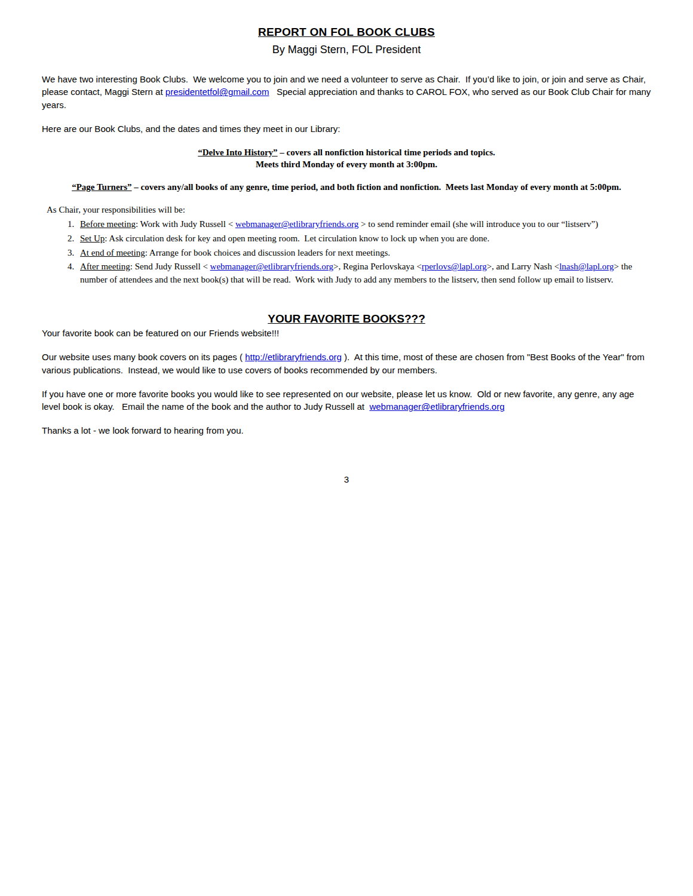REPORT ON FOL BOOK CLUBS
By Maggi Stern, FOL President
We have two interesting Book Clubs. We welcome you to join and we need a volunteer to serve as Chair. If you’d like to join, or join and serve as Chair, please contact, Maggi Stern at presidentetfol@gmail.com Special appreciation and thanks to CAROL FOX, who served as our Book Club Chair for many years.
Here are our Book Clubs, and the dates and times they meet in our Library:
“Delve Into History” – covers all nonfiction historical time periods and topics.
Meets third Monday of every month at 3:00pm.
“Page Turners” – covers any/all books of any genre, time period, and both fiction and nonfiction. Meets last Monday of every month at 5:00pm.
As Chair, your responsibilities will be:
Before meeting: Work with Judy Russell < webmanager@etlibraryfriends.org > to send reminder email (she will introduce you to our “listserv”)
Set Up: Ask circulation desk for key and open meeting room. Let circulation know to lock up when you are done.
At end of meeting: Arrange for book choices and discussion leaders for next meetings.
After meeting: Send Judy Russell < webmanager@etlibraryfriends.org>, Regina Perlovskaya <rperlovs@lapl.org>, and Larry Nash <lnash@lapl.org> the number of attendees and the next book(s) that will be read. Work with Judy to add any members to the listserv, then send follow up email to listserv.
YOUR FAVORITE BOOKS???
Your favorite book can be featured on our Friends website!!!
Our website uses many book covers on its pages ( http://etlibraryfriends.org ). At this time, most of these are chosen from "Best Books of the Year" from various publications. Instead, we would like to use covers of books recommended by our members.
If you have one or more favorite books you would like to see represented on our website, please let us know. Old or new favorite, any genre, any age level book is okay. Email the name of the book and the author to Judy Russell at webmanager@etlibraryfriends.org
Thanks a lot - we look forward to hearing from you.
3